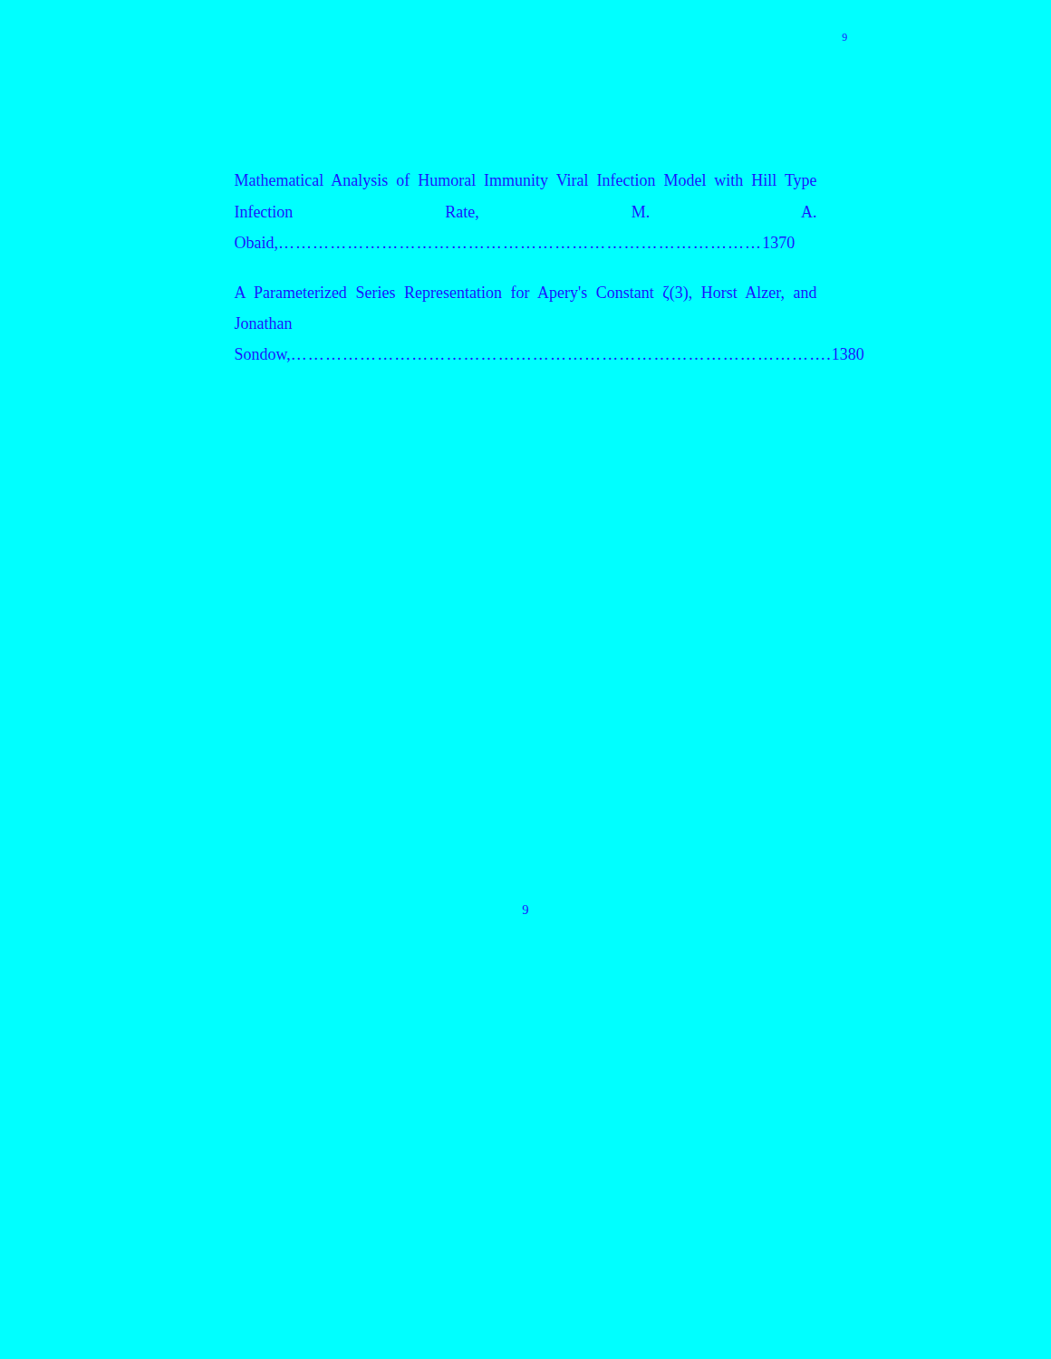9
Mathematical Analysis of Humoral Immunity Viral Infection Model with Hill Type Infection Rate, M. A. Obaid,…………………………………………………………………………1370
A Parameterized Series Representation for Apery's Constant ζ(3), Horst Alzer, and Jonathan Sondow,…………………………………………………………………………………. 1380
9